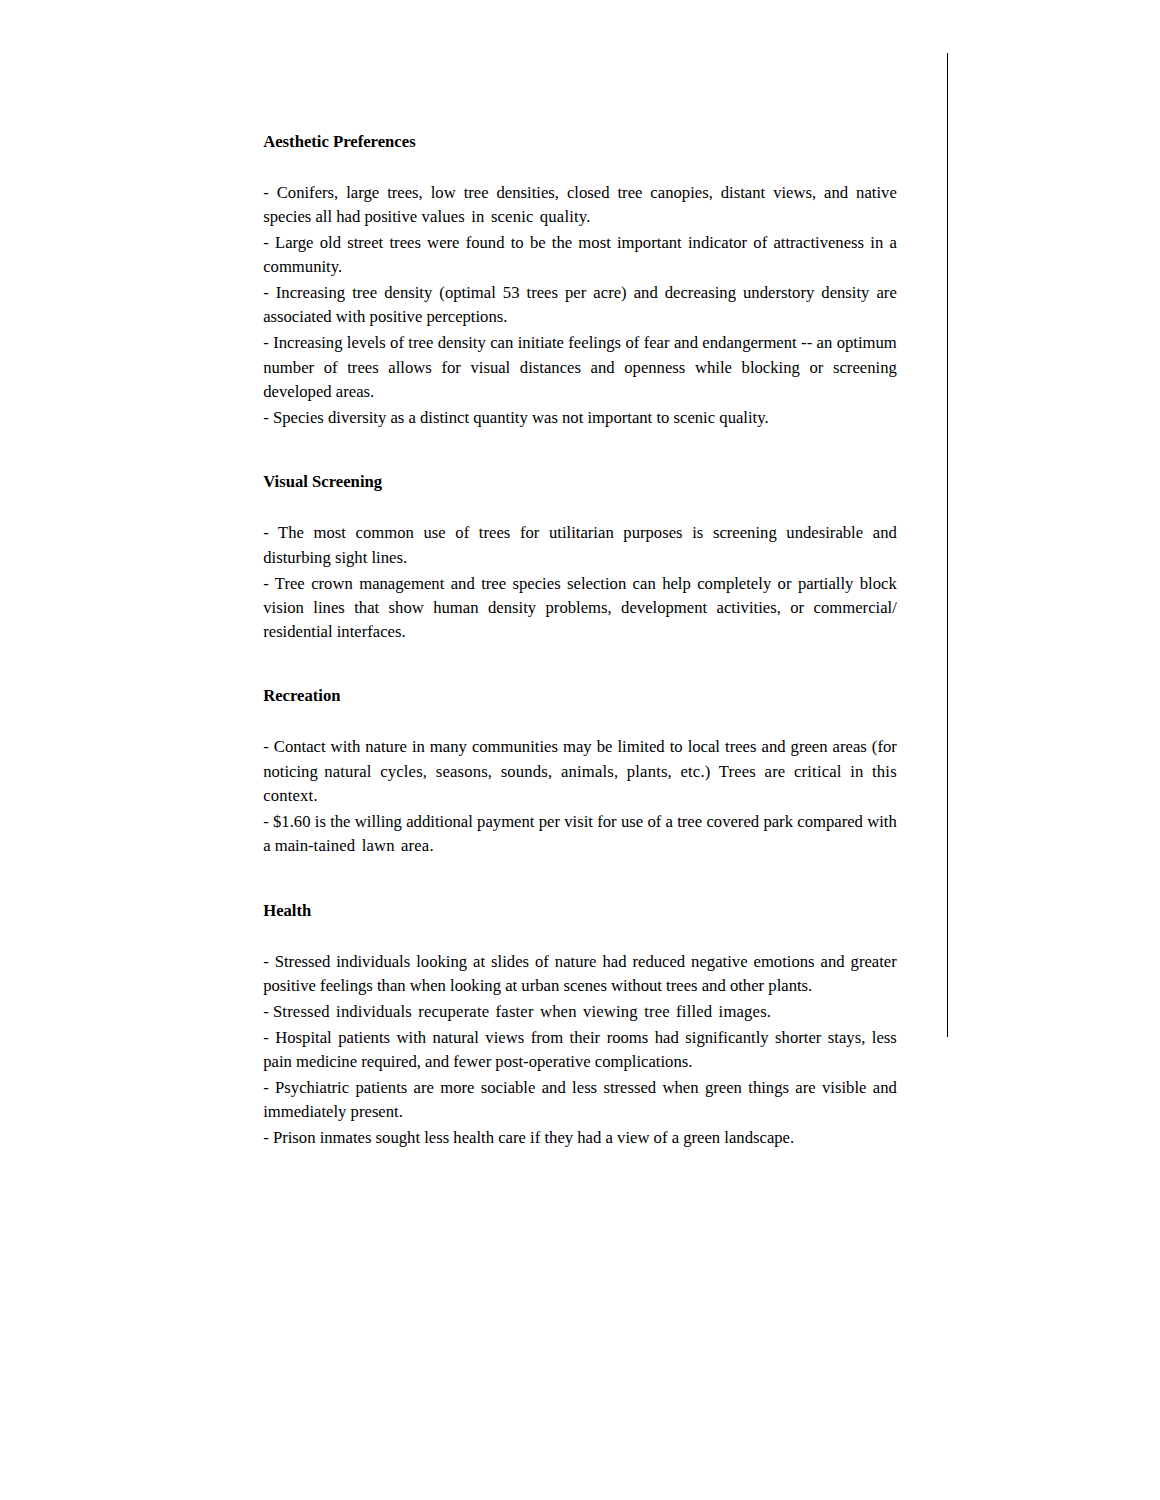Aesthetic Preferences
Conifers, large trees, low tree densities, closed tree canopies, distant views, and native species all had positive values in scenic quality.
Large old street trees were found to be the most important indicator of attractiveness in a community.
Increasing tree density (optimal 53 trees per acre) and decreasing understory density are associated with positive perceptions.
Increasing levels of tree density can initiate feelings of fear and endangerment -- an optimum number of trees allows for visual distances and openness while blocking or screening developed areas.
Species diversity as a distinct quantity was not important to scenic quality.
Visual Screening
The most common use of trees for utilitarian purposes is screening undesirable and disturbing sight lines.
Tree crown management and tree species selection can help completely or partially block vision lines that show human density problems, development activities, or commercial/ residential interfaces.
Recreation
Contact with nature in many communities may be limited to local trees and green areas (for noticing natural cycles, seasons, sounds, animals, plants, etc.) Trees are critical in this context.
$1.60 is the willing additional payment per visit for use of a tree covered park compared with a main‑tained lawn area.
Health
Stressed individuals looking at slides of nature had reduced negative emotions and greater positive feelings than when looking at urban scenes without trees and other plants.
Stressed individuals recuperate faster when viewing tree filled images.
Hospital patients with natural views from their rooms had significantly shorter stays, less pain medicine required, and fewer post-operative complications.
Psychiatric patients are more sociable and less stressed when green things are visible and immediately present.
Prison inmates sought less health care if they had a view of a green landscape.